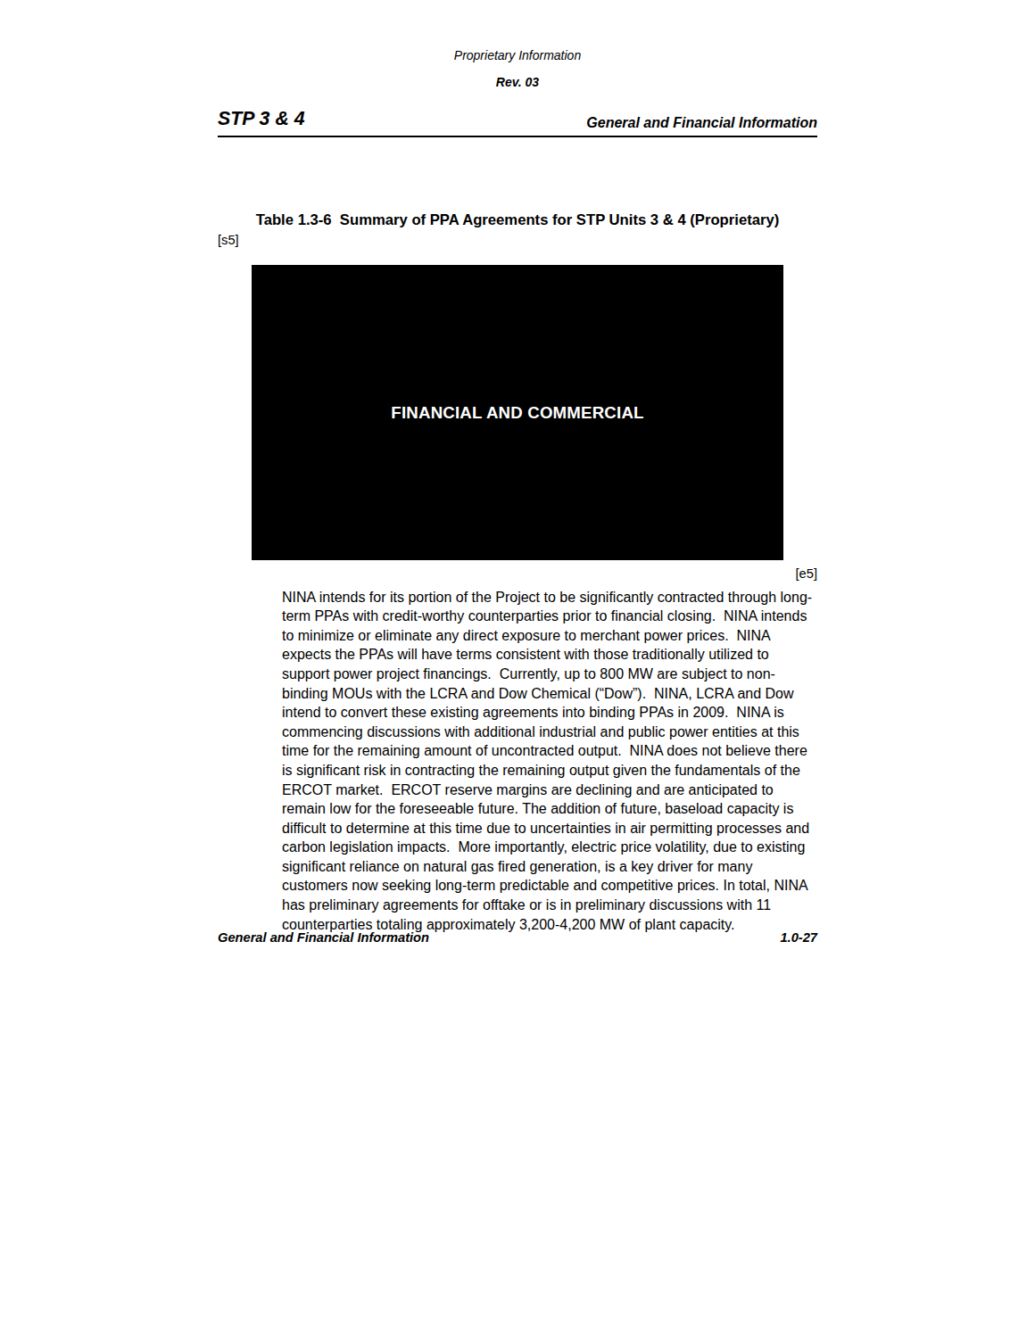Proprietary Information
Rev. 03
STP 3 & 4
General and Financial Information
Table 1.3-6 Summary of PPA Agreements for STP Units 3 & 4 (Proprietary)
[s5]
FINANCIAL AND COMMERCIAL
[e5]
NINA intends for its portion of the Project to be significantly contracted through long-term PPAs with credit-worthy counterparties prior to financial closing. NINA intends to minimize or eliminate any direct exposure to merchant power prices. NINA expects the PPAs will have terms consistent with those traditionally utilized to support power project financings. Currently, up to 800 MW are subject to non-binding MOUs with the LCRA and Dow Chemical (“Dow”). NINA, LCRA and Dow intend to convert these existing agreements into binding PPAs in 2009. NINA is commencing discussions with additional industrial and public power entities at this time for the remaining amount of uncontracted output. NINA does not believe there is significant risk in contracting the remaining output given the fundamentals of the ERCOT market. ERCOT reserve margins are declining and are anticipated to remain low for the foreseeable future. The addition of future, baseload capacity is difficult to determine at this time due to uncertainties in air permitting processes and carbon legislation impacts. More importantly, electric price volatility, due to existing significant reliance on natural gas fired generation, is a key driver for many customers now seeking long-term predictable and competitive prices. In total, NINA has preliminary agreements for offtake or is in preliminary discussions with 11 counterparties totaling approximately 3,200-4,200 MW of plant capacity.
General and Financial Information 1.0-27